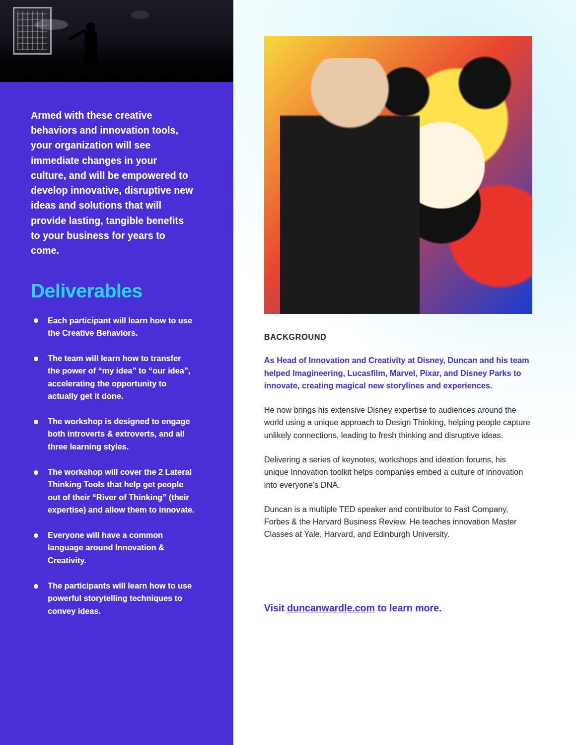Armed with these creative behaviors and innovation tools, your organization will see immediate changes in your culture, and will be empowered to develop innovative, disruptive new ideas and solutions that will provide lasting, tangible benefits to your business for years to come.
Deliverables
Each participant will learn how to use the Creative Behaviors.
The team will learn how to transfer the power of “my idea” to “our idea”, accelerating the opportunity to actually get it done.
The workshop is designed to engage both introverts & extroverts, and all three learning styles.
The workshop will cover the 2 Lateral Thinking Tools that help get people out of their “River of Thinking” (their expertise) and allow them to innovate.
Everyone will have a common language around Innovation & Creativity.
The participants will learn how to use powerful storytelling techniques to convey ideas.
BACKGROUND
As Head of Innovation and Creativity at Disney, Duncan and his team helped Imagineering, Lucasfilm, Marvel, Pixar, and Disney Parks to innovate, creating magical new storylines and experiences.
He now brings his extensive Disney expertise to audiences around the world using a unique approach to Design Thinking, helping people capture unlikely connections, leading to fresh thinking and disruptive ideas.
Delivering a series of keynotes, workshops and ideation forums, his unique Innovation toolkit helps companies embed a culture of innovation into everyone’s DNA.
Duncan is a multiple TED speaker and contributor to Fast Company, Forbes & the Harvard Business Review. He teaches innovation Master Classes at Yale, Harvard, and Edinburgh University.
Visit duncanwardle.com to learn more.